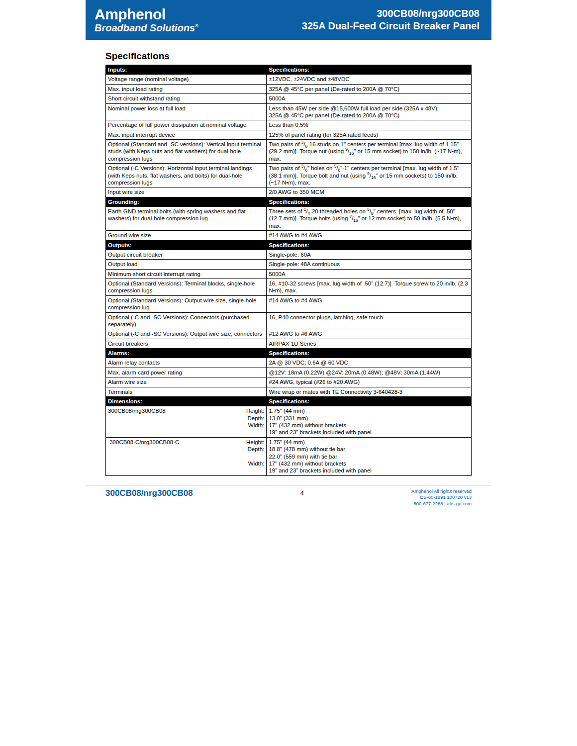Amphenol Broadband Solutions®
300CB08/nrg300CB08
325A Dual-Feed Circuit Breaker Panel
Specifications
| Inputs: | Specifications: |
| --- | --- |
| Voltage range (nominal voltage) | ±12VDC, ±24VDC and ±48VDC |
| Max. input load rating | 325A @ 45°C per panel (De-rated to 200A @ 70°C) |
| Short circuit withstand rating | 5000A |
| Nominal power loss at full load | Less than 45W per side @15,600W full load per side (325A x 48V); 325A @ 45°C per panel (De-rated to 200A @ 70°C) |
| Percentage of full power dissipation at nominal voltage | Less than 0.5% |
| Max. input interrupt device | 125% of panel rating (for 325A rated feeds) |
| Optional (Standard and -SC versions): Vertical input terminal studs (with Keps nuts and flat washers) for dual-hole compression lugs | Two pairs of 3 / 8 -16 studs on 1" centers per terminal [max. lug width of 1.15" (29.2 mm)]. Torque nut (using 9 / 16 " or 15 mm socket) to 150 in/lb. (~17 N•m), max. |
| Optional (-C Versions): Horizontal input terminal landings (with Keps nuts, flat washers, and bolts) for dual-hole compression lugs | Two pairs of 3 / 8 ” holes on 5 / 8 ”-1" centers per terminal [max. lug width of 1.5" (38.1 mm)]. Torque bolt and nut (using 9 / 16 " or 15 mm sockets) to 150 in/lb. (~17 N•m), max. |
| Input wire size | 2/0 AWG to 350 MCM |
| Grounding: | Specifications: |
| Earth GND terminal bolts (with spring washers and flat washers) for dual-hole compression lug | Three sets of 1 / 4 -20 threaded holes on 5 / 8 " centers. [max. lug width of .50" (12.7 mm)]. Torque bolts (using 7 / 16 " or 12 mm socket) to 50 in/lb. (5.5 N•m), max. |
| Ground wire size | #14 AWG to #4 AWG |
| Outputs: | Specifications: |
| Output circuit breaker | Single-pole: 60A |
| Output load | Single-pole: 48A continuous |
| Minimum short circuit interrupt rating | 5000A |
| Optional (Standard Versions): Terminal blocks, single-hole compression lugs | 16, #10-32 screws [max. lug width of .50" (12.7)]. Torque screw to 20 in/lb. (2.3 N•m), max. |
| Optional (Standard Versions): Output wire size, single-hole compression lug | #14 AWG to #4 AWG |
| Optional (-C and -SC Versions): Connectors (purchased separately) | 16, P40 connector plugs, latching, safe touch |
| Optional (-C and -SC Versions): Output wire size, connectors | #12 AWG to #6 AWG |
| Circuit breakers | AIRPAX 1U Series |
| Alarms: | Specifications: |
| Alarm relay contacts | 2A @ 30 VDC; 0.6A @ 60 VDC |
| Max. alarm card power rating | @12V: 18mA (0.22W) @24V: 20mA (0.48W); @48V: 30mA (1.44W) |
| Alarm wire size | #24 AWG, typical (#26 to #20 AWG) |
| Terminals | Wire wrap or mates with TE Connectivity 3-640428-3 |
| Dimensions: | Specifications: |
| 300CB08/nrg300CB08 Height: Depth: Width: | 1.75" (44 mm) 13.0" (331 mm) 17" (432 mm) without brackets 19” and 23” brackets included with panel |
| 300CB08-C/nrg300CB08-C Height: Depth: Width: | 1.75" (44 mm) 18.8" (478 mm) without tie bar 22.0" (559 mm) with tie bar 17" (432 mm) without brackets 19” and 23” brackets included with panel |
300CB08/nrg300CB08
4
Amphenol All rights reserved
DS-60-1891 100720 v13
800-677-2288 | abs-go.com